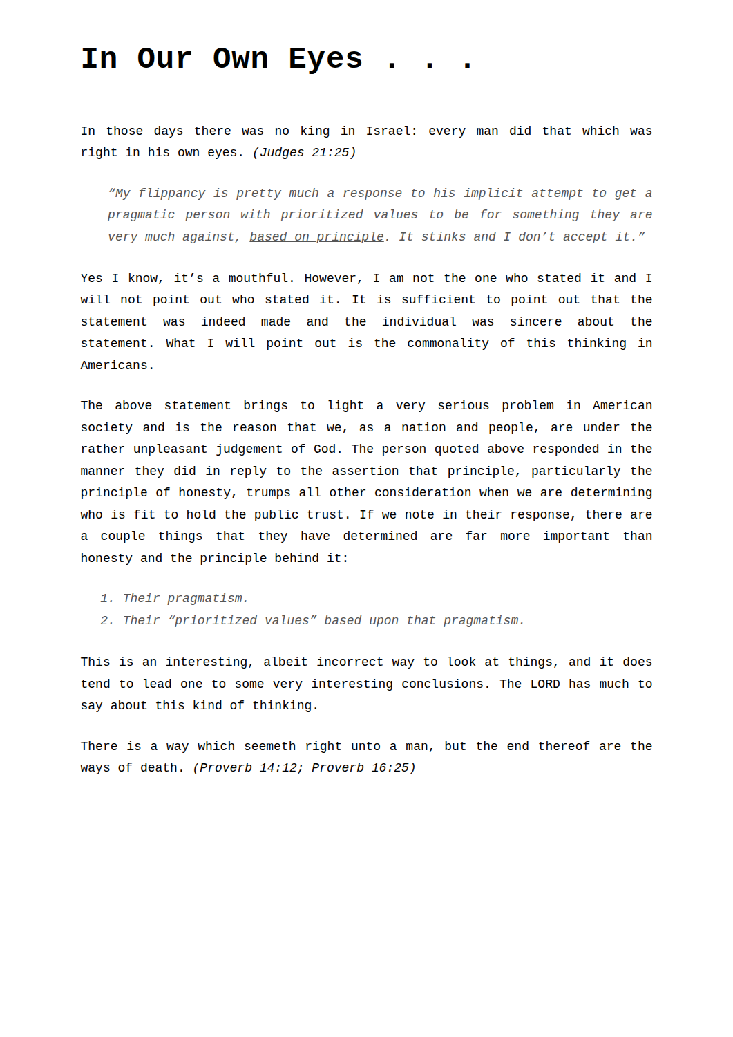In Our Own Eyes . . .
In those days there was no king in Israel: every man did that which was right in his own eyes. (Judges 21:25)
“My flippancy is pretty much a response to his implicit attempt to get a pragmatic person with prioritized values to be for something they are very much against, based on principle. It stinks and I don’t accept it.”
Yes I know, it’s a mouthful. However, I am not the one who stated it and I will not point out who stated it. It is sufficient to point out that the statement was indeed made and the individual was sincere about the statement. What I will point out is the commonality of this thinking in Americans.
The above statement brings to light a very serious problem in American society and is the reason that we, as a nation and people, are under the rather unpleasant judgement of God. The person quoted above responded in the manner they did in reply to the assertion that principle, particularly the principle of honesty, trumps all other consideration when we are determining who is fit to hold the public trust. If we note in their response, there are a couple things that they have determined are far more important than honesty and the principle behind it:
Their pragmatism.
Their “prioritized values” based upon that pragmatism.
This is an interesting, albeit incorrect way to look at things, and it does tend to lead one to some very interesting conclusions. The LORD has much to say about this kind of thinking.
There is a way which seemeth right unto a man, but the end thereof are the ways of death. (Proverb 14:12; Proverb 16:25)